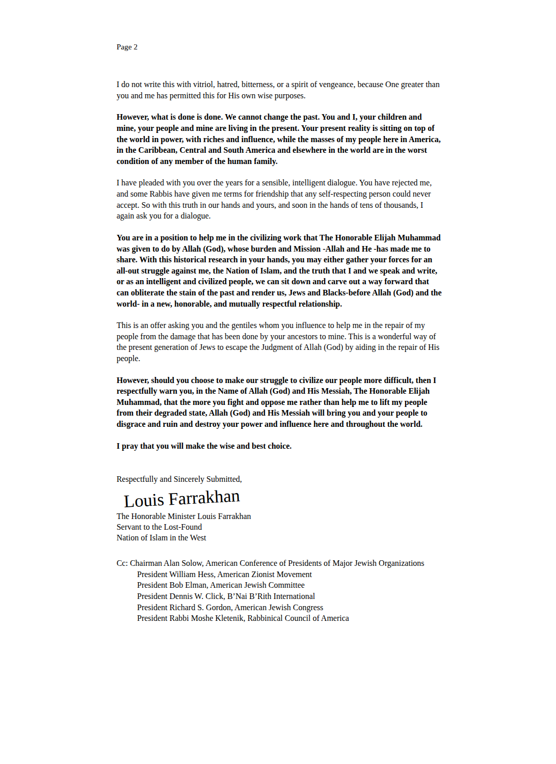Page 2
I do not write this with vitriol, hatred, bitterness, or a spirit of vengeance, because One greater than you and me has permitted this for His own wise purposes.
However, what is done is done. We cannot change the past. You and I, your children and mine, your people and mine are living in the present. Your present reality is sitting on top of the world in power, with riches and influence, while the masses of my people here in America, in the Caribbean, Central and South America and elsewhere in the world are in the worst condition of any member of the human family.
I have pleaded with you over the years for a sensible, intelligent dialogue. You have rejected me, and some Rabbis have given me terms for friendship that any self-respecting person could never accept. So with this truth in our hands and yours, and soon in the hands of tens of thousands, I again ask you for a dialogue.
You are in a position to help me in the civilizing work that The Honorable Elijah Muhammad was given to do by Allah (God), whose burden and Mission -Allah and He -has made me to share. With this historical research in your hands, you may either gather your forces for an all-out struggle against me, the Nation of Islam, and the truth that I and we speak and write, or as an intelligent and civilized people, we can sit down and carve out a way forward that can obliterate the stain of the past and render us, Jews and Blacks-before Allah (God) and the world- in a new, honorable, and mutually respectful relationship.
This is an offer asking you and the gentiles whom you influence to help me in the repair of my people from the damage that has been done by your ancestors to mine. This is a wonderful way of the present generation of Jews to escape the Judgment of Allah (God) by aiding in the repair of His people.
However, should you choose to make our struggle to civilize our people more difficult, then I respectfully warn you, in the Name of Allah (God) and His Messiah, The Honorable Elijah Muhammad, that the more you fight and oppose me rather than help me to lift my people from their degraded state, Allah (God) and His Messiah will bring you and your people to disgrace and ruin and destroy your power and influence here and throughout the world.
I pray that you will make the wise and best choice.
Respectfully and Sincerely Submitted,
Louis Farrakhan
The Honorable Minister Louis Farrakhan
Servant to the Lost-Found
Nation of Islam in the West
Cc: Chairman Alan Solow, American Conference of Presidents of Major Jewish Organizations
President William Hess, American Zionist Movement
President Bob Elman, American Jewish Committee
President Dennis W. Click, B’Nai B’Rith International
President Richard S. Gordon, American Jewish Congress
President Rabbi Moshe Kletenik, Rabbinical Council of America